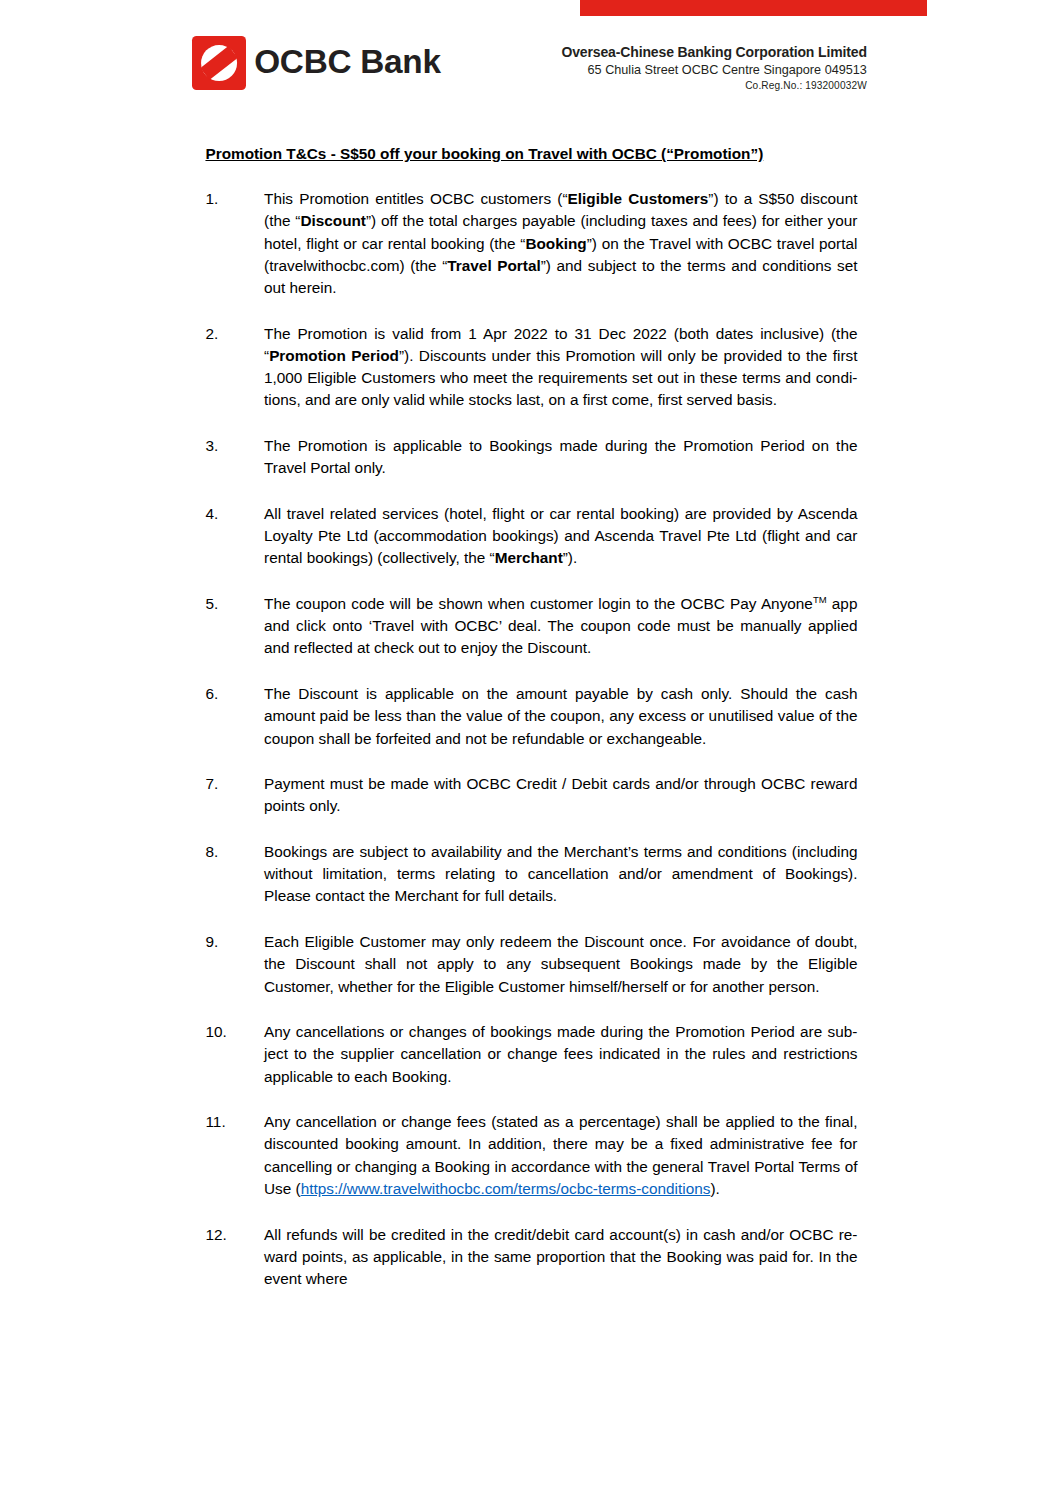OCBC Bank
Oversea-Chinese Banking Corporation Limited
65 Chulia Street OCBC Centre Singapore 049513
Co.Reg.No.: 193200032W
Promotion T&Cs - S$50 off your booking on Travel with OCBC (“Promotion”)
This Promotion entitles OCBC customers (“Eligible Customers”) to a S$50 discount (the “Discount”) off the total charges payable (including taxes and fees) for either your hotel, flight or car rental booking (the “Booking”) on the Travel with OCBC travel portal (travelwithocbc.com) (the “Travel Portal”) and subject to the terms and conditions set out herein.
The Promotion is valid from 1 Apr 2022 to 31 Dec 2022 (both dates inclusive) (the “Promotion Period”). Discounts under this Promotion will only be provided to the first 1,000 Eligible Customers who meet the requirements set out in these terms and conditions, and are only valid while stocks last, on a first come, first served basis.
The Promotion is applicable to Bookings made during the Promotion Period on the Travel Portal only.
All travel related services (hotel, flight or car rental booking) are provided by Ascenda Loyalty Pte Ltd (accommodation bookings) and Ascenda Travel Pte Ltd (flight and car rental bookings) (collectively, the “Merchant”).
The coupon code will be shown when customer login to the OCBC Pay AnyoneTM app and click onto ‘Travel with OCBC’ deal. The coupon code must be manually applied and reflected at check out to enjoy the Discount.
The Discount is applicable on the amount payable by cash only. Should the cash amount paid be less than the value of the coupon, any excess or unutilised value of the coupon shall be forfeited and not be refundable or exchangeable.
Payment must be made with OCBC Credit / Debit cards and/or through OCBC reward points only.
Bookings are subject to availability and the Merchant’s terms and conditions (including without limitation, terms relating to cancellation and/or amendment of Bookings). Please contact the Merchant for full details.
Each Eligible Customer may only redeem the Discount once. For avoidance of doubt, the Discount shall not apply to any subsequent Bookings made by the Eligible Customer, whether for the Eligible Customer himself/herself or for another person.
Any cancellations or changes of bookings made during the Promotion Period are subject to the supplier cancellation or change fees indicated in the rules and restrictions applicable to each Booking.
Any cancellation or change fees (stated as a percentage) shall be applied to the final, discounted booking amount. In addition, there may be a fixed administrative fee for cancelling or changing a Booking in accordance with the general Travel Portal Terms of Use (https://www.travelwithocbc.com/terms/ocbc-terms-conditions).
All refunds will be credited in the credit/debit card account(s) in cash and/or OCBC reward points, as applicable, in the same proportion that the Booking was paid for. In the event where